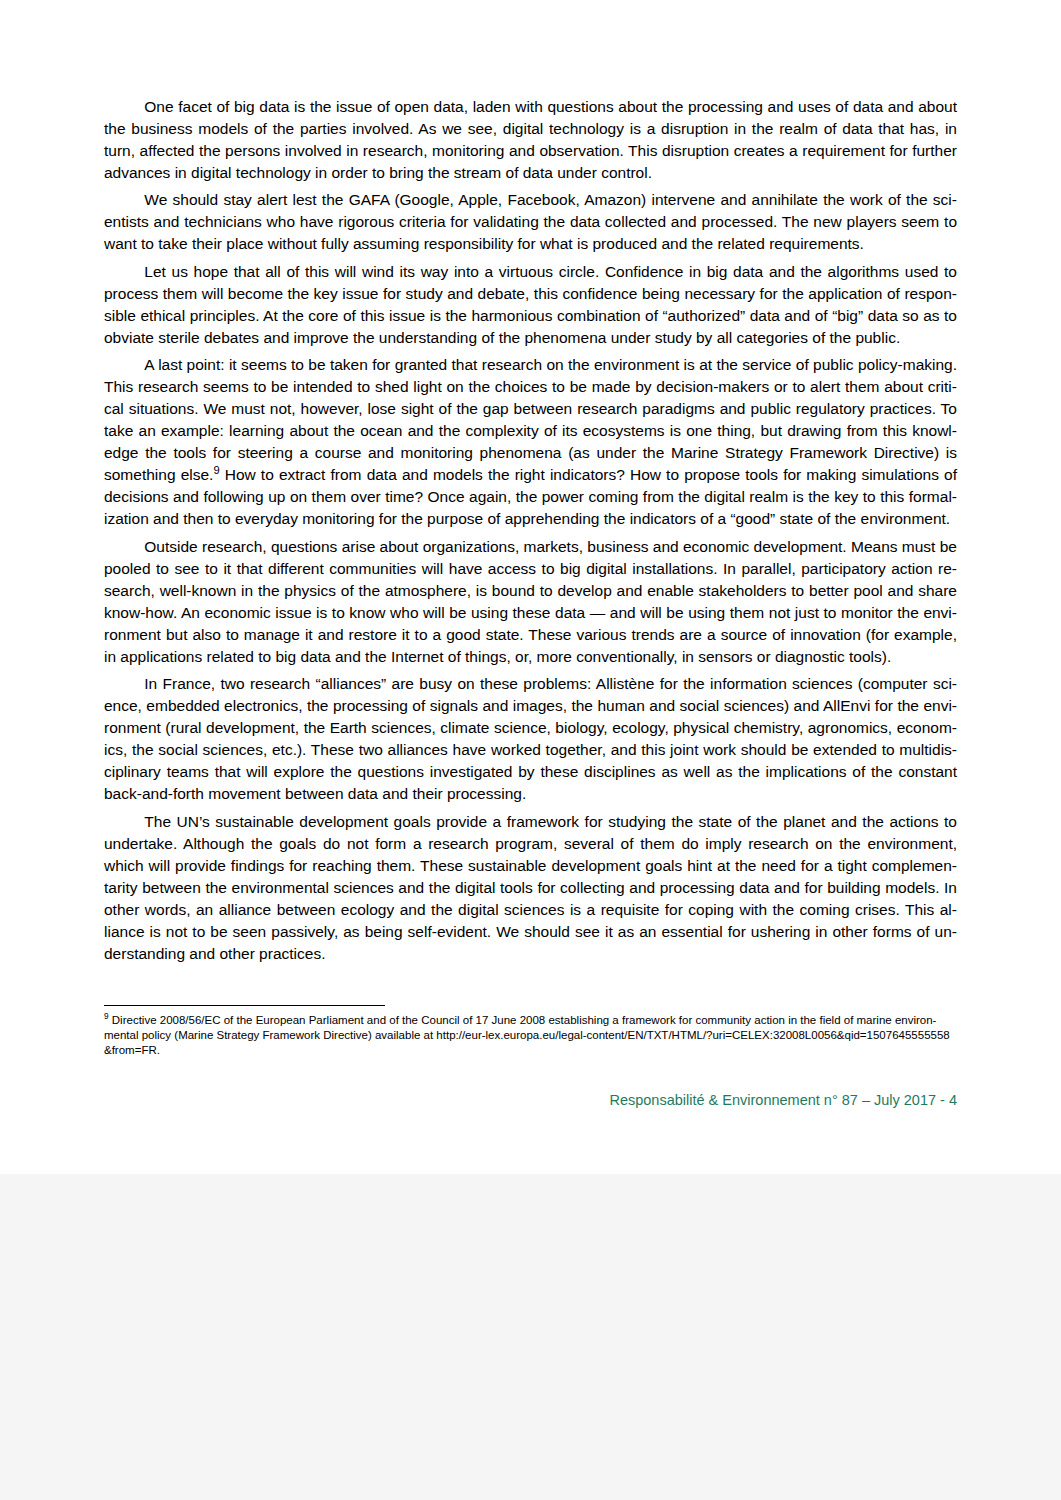One facet of big data is the issue of open data, laden with questions about the processing and uses of data and about the business models of the parties involved. As we see, digital technology is a disruption in the realm of data that has, in turn, affected the persons involved in research, monitoring and observation. This disruption creates a requirement for further advances in digital technology in order to bring the stream of data under control.
We should stay alert lest the GAFA (Google, Apple, Facebook, Amazon) intervene and annihilate the work of the scientists and technicians who have rigorous criteria for validating the data collected and processed. The new players seem to want to take their place without fully assuming responsibility for what is produced and the related requirements.
Let us hope that all of this will wind its way into a virtuous circle. Confidence in big data and the algorithms used to process them will become the key issue for study and debate, this confidence being necessary for the application of responsible ethical principles. At the core of this issue is the harmonious combination of “authorized” data and of “big” data so as to obviate sterile debates and improve the understanding of the phenomena under study by all categories of the public.
A last point: it seems to be taken for granted that research on the environment is at the service of public policy-making. This research seems to be intended to shed light on the choices to be made by decision-makers or to alert them about critical situations. We must not, however, lose sight of the gap between research paradigms and public regulatory practices. To take an example: learning about the ocean and the complexity of its ecosystems is one thing, but drawing from this knowledge the tools for steering a course and monitoring phenomena (as under the Marine Strategy Framework Directive) is something else.9 How to extract from data and models the right indicators? How to propose tools for making simulations of decisions and following up on them over time? Once again, the power coming from the digital realm is the key to this formalization and then to everyday monitoring for the purpose of apprehending the indicators of a “good” state of the environment.
Outside research, questions arise about organizations, markets, business and economic development. Means must be pooled to see to it that different communities will have access to big digital installations. In parallel, participatory action research, well-known in the physics of the atmosphere, is bound to develop and enable stakeholders to better pool and share know-how. An economic issue is to know who will be using these data — and will be using them not just to monitor the environment but also to manage it and restore it to a good state. These various trends are a source of innovation (for example, in applications related to big data and the Internet of things, or, more conventionally, in sensors or diagnostic tools).
In France, two research “alliances” are busy on these problems: Allistène for the information sciences (computer science, embedded electronics, the processing of signals and images, the human and social sciences) and AllEnvi for the environment (rural development, the Earth sciences, climate science, biology, ecology, physical chemistry, agronomics, economics, the social sciences, etc.). These two alliances have worked together, and this joint work should be extended to multidisciplinary teams that will explore the questions investigated by these disciplines as well as the implications of the constant back-and-forth movement between data and their processing.
The UN’s sustainable development goals provide a framework for studying the state of the planet and the actions to undertake. Although the goals do not form a research program, several of them do imply research on the environment, which will provide findings for reaching them. These sustainable development goals hint at the need for a tight complementarity between the environmental sciences and the digital tools for collecting and processing data and for building models. In other words, an alliance between ecology and the digital sciences is a requisite for coping with the coming crises. This alliance is not to be seen passively, as being self-evident. We should see it as an essential for ushering in other forms of understanding and other practices.
9 Directive 2008/56/EC of the European Parliament and of the Council of 17 June 2008 establishing a framework for community action in the field of marine environmental policy (Marine Strategy Framework Directive) available at http://eur-lex.europa.eu/legal-content/EN/TXT/HTML/?uri=CELEX:32008L0056&qid=1507645555558&from=FR.
Responsabilité & Environnement n° 87 – July 2017 - 4